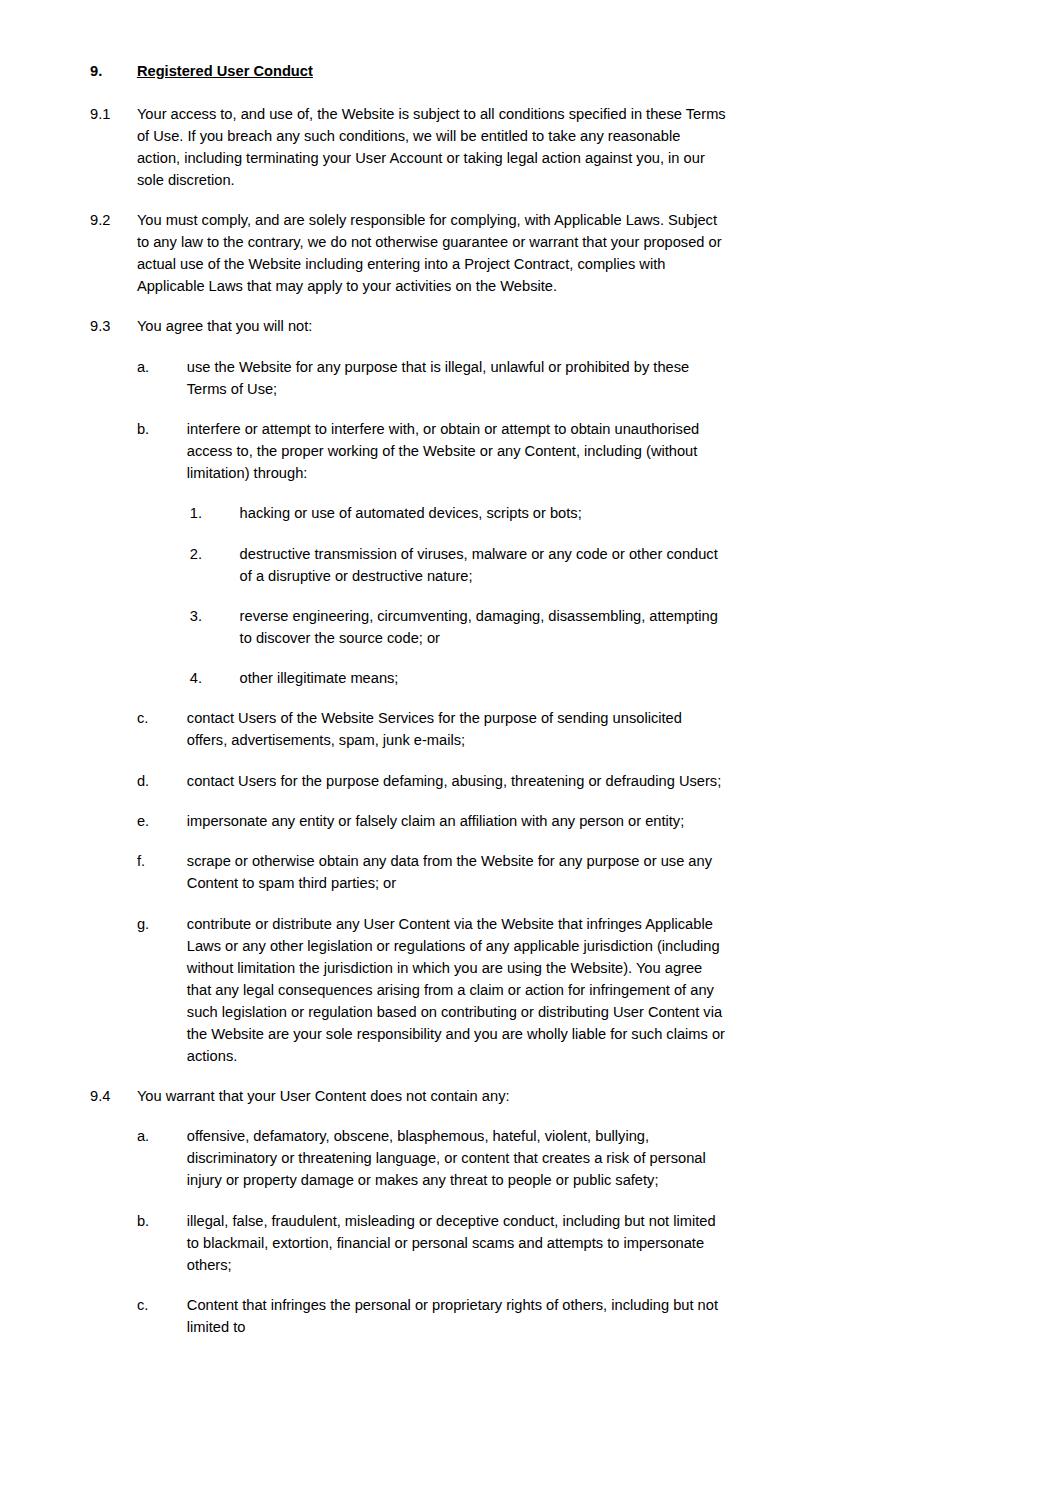9. Registered User Conduct
9.1 Your access to, and use of, the Website is subject to all conditions specified in these Terms of Use. If you breach any such conditions, we will be entitled to take any reasonable action, including terminating your User Account or taking legal action against you, in our sole discretion.
9.2 You must comply, and are solely responsible for complying, with Applicable Laws. Subject to any law to the contrary, we do not otherwise guarantee or warrant that your proposed or actual use of the Website including entering into a Project Contract, complies with Applicable Laws that may apply to your activities on the Website.
9.3 You agree that you will not:
a. use the Website for any purpose that is illegal, unlawful or prohibited by these Terms of Use;
b. interfere or attempt to interfere with, or obtain or attempt to obtain unauthorised access to, the proper working of the Website or any Content, including (without limitation) through:
1. hacking or use of automated devices, scripts or bots;
2. destructive transmission of viruses, malware or any code or other conduct of a disruptive or destructive nature;
3. reverse engineering, circumventing, damaging, disassembling, attempting to discover the source code; or
4. other illegitimate means;
c. contact Users of the Website Services for the purpose of sending unsolicited offers, advertisements, spam, junk e-mails;
d. contact Users for the purpose defaming, abusing, threatening or defrauding Users;
e. impersonate any entity or falsely claim an affiliation with any person or entity;
f. scrape or otherwise obtain any data from the Website for any purpose or use any Content to spam third parties; or
g. contribute or distribute any User Content via the Website that infringes Applicable Laws or any other legislation or regulations of any applicable jurisdiction (including without limitation the jurisdiction in which you are using the Website). You agree that any legal consequences arising from a claim or action for infringement of any such legislation or regulation based on contributing or distributing User Content via the Website are your sole responsibility and you are wholly liable for such claims or actions.
9.4 You warrant that your User Content does not contain any:
a. offensive, defamatory, obscene, blasphemous, hateful, violent, bullying, discriminatory or threatening language, or content that creates a risk of personal injury or property damage or makes any threat to people or public safety;
b. illegal, false, fraudulent, misleading or deceptive conduct, including but not limited to blackmail, extortion, financial or personal scams and attempts to impersonate others;
c. Content that infringes the personal or proprietary rights of others, including but not limited to